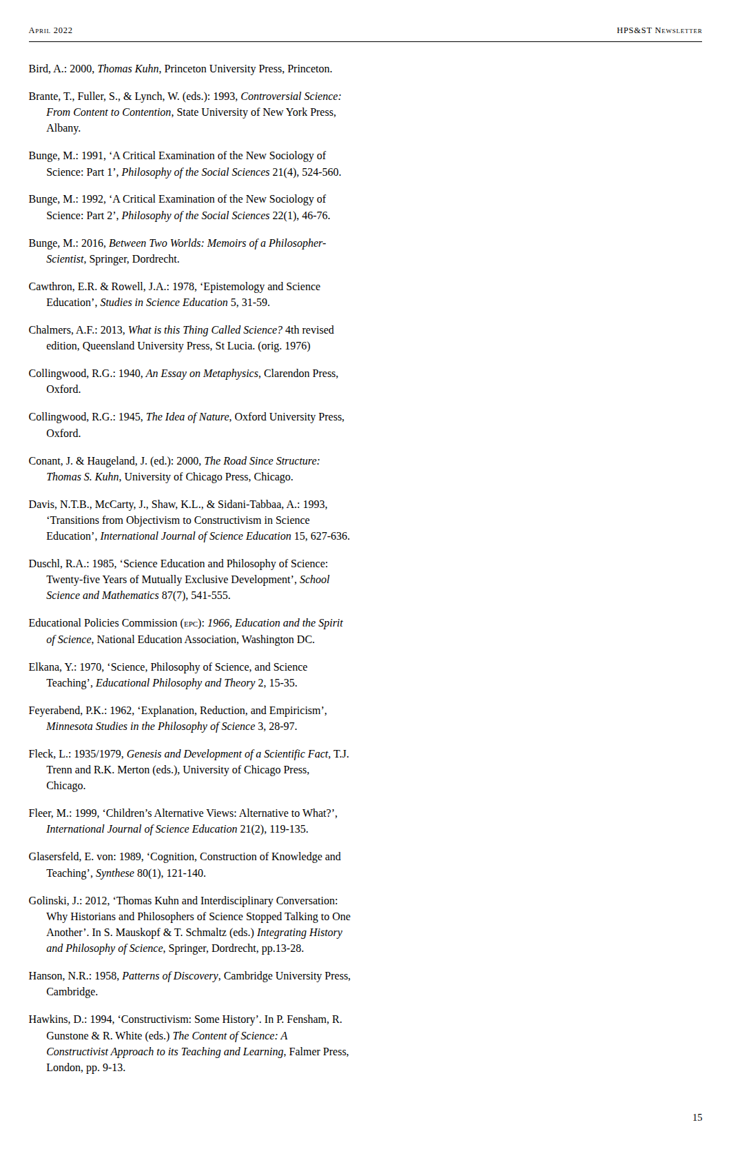April 2022 HPS&ST Newsletter
Bird, A.: 2000, Thomas Kuhn, Princeton University Press, Princeton.
Brante, T., Fuller, S., & Lynch, W. (eds.): 1993, Controversial Science: From Content to Contention, State University of New York Press, Albany.
Bunge, M.: 1991, ‘A Critical Examination of the New Sociology of Science: Part 1’, Philosophy of the Social Sciences 21(4), 524-560.
Bunge, M.: 1992, ‘A Critical Examination of the New Sociology of Science: Part 2’, Philosophy of the Social Sciences 22(1), 46-76.
Bunge, M.: 2016, Between Two Worlds: Memoirs of a Philosopher-Scientist, Springer, Dordrecht.
Cawthron, E.R. & Rowell, J.A.: 1978, ‘Epistemology and Science Education’, Studies in Science Education 5, 31-59.
Chalmers, A.F.: 2013, What is this Thing Called Science? 4th revised edition, Queensland University Press, St Lucia. (orig. 1976)
Collingwood, R.G.: 1940, An Essay on Metaphysics, Clarendon Press, Oxford.
Collingwood, R.G.: 1945, The Idea of Nature, Oxford University Press, Oxford.
Conant, J. & Haugeland, J. (ed.): 2000, The Road Since Structure: Thomas S. Kuhn, University of Chicago Press, Chicago.
Davis, N.T.B., McCarty, J., Shaw, K.L., & Sidani-Tabbaa, A.: 1993, ‘Transitions from Objectivism to Constructivism in Science Education’, International Journal of Science Education 15, 627-636.
Duschl, R.A.: 1985, ‘Science Education and Philosophy of Science: Twenty-five Years of Mutually Exclusive Development’, School Science and Mathematics 87(7), 541-555.
Educational Policies Commission (epc): 1966, Education and the Spirit of Science, National Education Association, Washington DC.
Elkana, Y.: 1970, ‘Science, Philosophy of Science, and Science Teaching’, Educational Philosophy and Theory 2, 15-35.
Feyerabend, P.K.: 1962, ‘Explanation, Reduction, and Empiricism’, Minnesota Studies in the Philosophy of Science 3, 28-97.
Fleck, L.: 1935/1979, Genesis and Development of a Scientific Fact, T.J. Trenn and R.K. Merton (eds.), University of Chicago Press, Chicago.
Fleer, M.: 1999, ‘Children’s Alternative Views: Alternative to What?’, International Journal of Science Education 21(2), 119-135.
Glasersfeld, E. von: 1989, ‘Cognition, Construction of Knowledge and Teaching’, Synthese 80(1), 121-140.
Golinski, J.: 2012, ‘Thomas Kuhn and Interdisciplinary Conversation: Why Historians and Philosophers of Science Stopped Talking to One Another’. In S. Mauskopf & T. Schmaltz (eds.) Integrating History and Philosophy of Science, Springer, Dordrecht, pp.13-28.
Hanson, N.R.: 1958, Patterns of Discovery, Cambridge University Press, Cambridge.
Hawkins, D.: 1994, ‘Constructivism: Some History’. In P. Fensham, R. Gunstone & R. White (eds.) The Content of Science: A Constructivist Approach to its Teaching and Learning, Falmer Press, London, pp. 9-13.
15